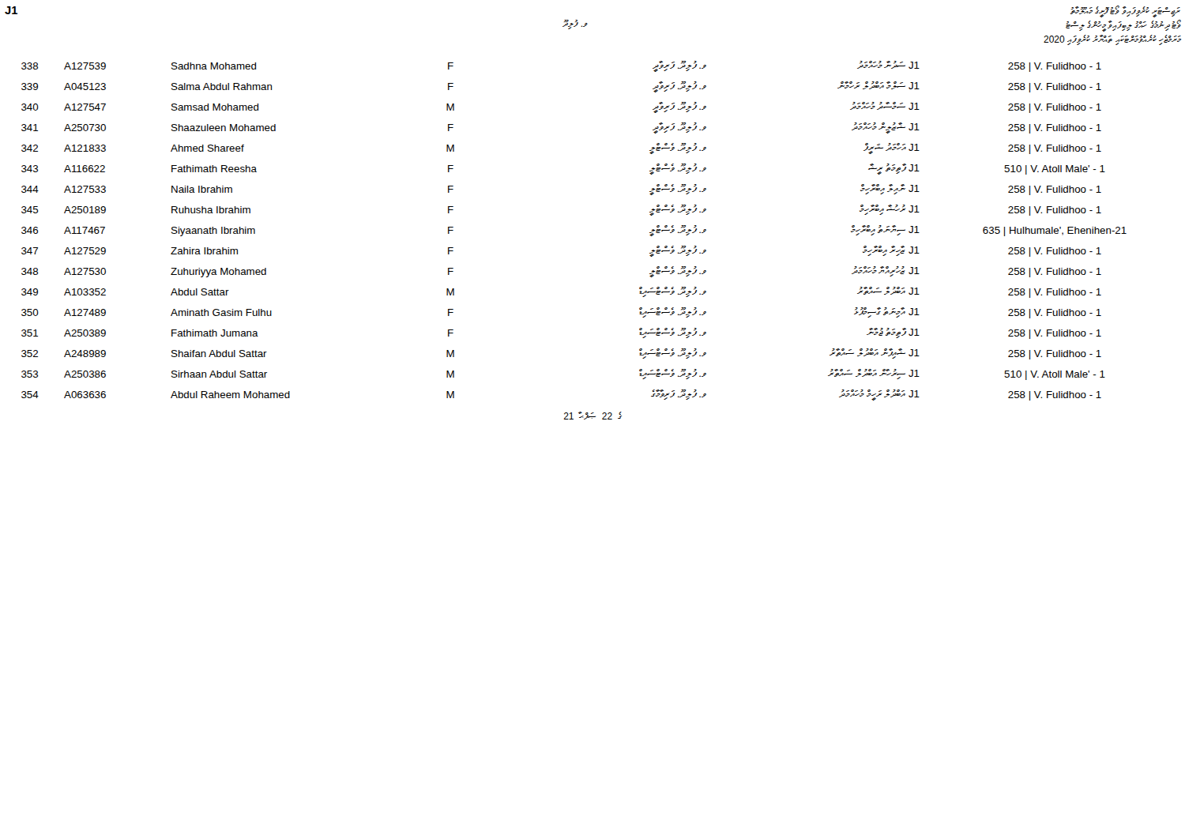| J1 ވ. ފުލިދޫ | ރަޖިސްޓަރީ ކުރެވިފައިވާ ވޯޓު ފޮށީގެ މައުލޫމާތު ވޯޓު ދިނުމުގެ ހައްގު ލިބިފައިވާ މީހުންގެ ލިސްޓު މަރަމްޖެހި ކުރެއްވުމަށްޓަކައި ތައްޔާރު ކުރެވިފައި 2020 |
| 338 | A127539 | Sadhna Mohamed | F | ވ. ފުލިދޫ، ފަރިވާދީ | J1 ސަދުނާ މުހައްމަދު | 258 / V. Fulidhoo - 1 |
| 339 | A045123 | Salma Abdul Rahman | F | ވ. ފުލިދޫ، ފަރިވާދީ | J1 ސަލްމާ އަބްދުލް ރަހްމާން | 258 / V. Fulidhoo - 1 |
| 340 | A127547 | Samsad Mohamed | M | ވ. ފުލިދޫ، ފަރިވާދީ | J1 ސަމްސާދު މުހައްމަދު | 258 / V. Fulidhoo - 1 |
| 341 | A250730 | Shaazuleen Mohamed | F | ވ. ފުލިދޫ، ފަރިވާދީ | J1 ޝާޒުލީން މުހައްމަދު | 258 / V. Fulidhoo - 1 |
| 342 | A121833 | Ahmed Shareef | M | ވ. ފުލިދޫ، ވެސްޓްލީ | J1 އަހްމަދު ޝަރީފް | 258 / V. Fulidhoo - 1 |
| 343 | A116622 | Fathimath Reesha | F | ވ. ފުލިދޫ، ވެސްޓްލީ | J1 ފާތިމަތު ރީޝާ | 510 / V. Atoll Male' - 1 |
| 344 | A127533 | Naila Ibrahim | F | ވ. ފުލިދޫ، ވެސްޓްލީ | J1 ނާއިލާ އިބްރާހިމް | 258 / V. Fulidhoo - 1 |
| 345 | A250189 | Ruhusha Ibrahim | F | ވ. ފުލިދޫ، ވެސްޓްލީ | J1 ރުހުޝާ އިބްރާހިމް | 258 / V. Fulidhoo - 1 |
| 346 | A117467 | Siyaanath Ibrahim | F | ވ. ފުލިދޫ، ވެސްޓްލީ | J1 ސިޔާނަތު އިބްރާހިމް | 635 / Hulhumale', Ehenihen-21 |
| 347 | A127529 | Zahira Ibrahim | F | ވ. ފުލިދޫ، ވެސްޓްލީ | J1 ޒާހިރާ އިބްރާހިމް | 258 / V. Fulidhoo - 1 |
| 348 | A127530 | Zuhuriyya Mohamed | F | ވ. ފުލިދޫ، ވެސްޓްލީ | J1 ޒުހުރިއްޔާ މުހައްމަދު | 258 / V. Fulidhoo - 1 |
| 349 | A103352 | Abdul Sattar | M | ވ. ފުލިދޫ، ވެސްޓްސައިޑް | J1 އަބްދުލް ސައްތާރު | 258 / V. Fulidhoo - 1 |
| 350 | A127489 | Aminath Gasim Fulhu | F | ވ. ފުލިދޫ، ވެސްޓްސައިޑް | J1 އާމިނަތު ގާސިމްފުޅު | 258 / V. Fulidhoo - 1 |
| 351 | A250389 | Fathimath Jumana | F | ވ. ފުލިދޫ، ވެސްޓްސައިޑް | J1 ފާތިމަތު ޖުމާނާ | 258 / V. Fulidhoo - 1 |
| 352 | A248989 | Shaifan Abdul Sattar | M | ވ. ފުލިދޫ، ވެސްޓްސައިޑް | J1 ޝާއިފާން އަބްދުލް ސައްތާރު | 258 / V. Fulidhoo - 1 |
| 353 | A250386 | Sirhaan Abdul Sattar | M | ވ. ފުލިދޫ، ވެސްޓްސައިޑް | J1 ސިރުހާން އަބްދުލް ސައްތާރު | 510 / V. Atoll Male' - 1 |
| 354 | A063636 | Abdul Raheem Mohamed | M | ވ. ފުލިދޫ، ފަރިވާމާގެ | J1 އަބްދުލް ރަހީމް މުހައްމަދު | 258 / V. Fulidhoo - 1 |
21 ގެ 22 ޞަފްޙާ